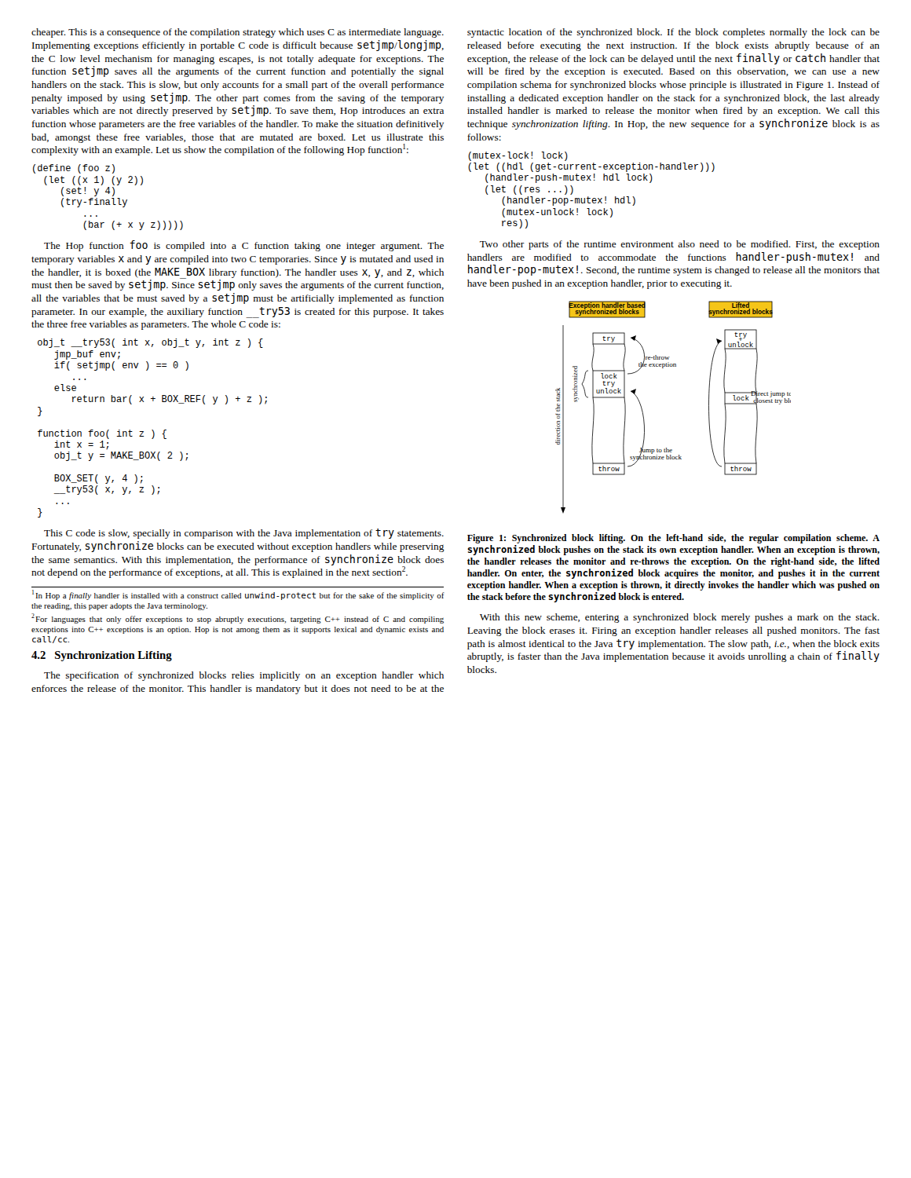cheaper. This is a consequence of the compilation strategy which uses C as intermediate language. Implementing exceptions efficiently in portable C code is difficult because setjmp/longjmp, the C low level mechanism for managing escapes, is not totally adequate for exceptions. The function setjmp saves all the arguments of the current function and potentially the signal handlers on the stack. This is slow, but only accounts for a small part of the overall performance penalty imposed by using setjmp. The other part comes from the saving of the temporary variables which are not directly preserved by setjmp. To save them, Hop introduces an extra function whose parameters are the free variables of the handler. To make the situation definitively bad, amongst these free variables, those that are mutated are boxed. Let us illustrate this complexity with an example. Let us show the compilation of the following Hop function1:
(define (foo z)
  (let ((x 1) (y 2))
     (set! y 4)
     (try-finally
         ...
         (bar (+ x y z)))))
The Hop function foo is compiled into a C function taking one integer argument. The temporary variables x and y are compiled into two C temporaries. Since y is mutated and used in the handler, it is boxed (the MAKE_BOX library function). The handler uses x, y, and z, which must then be saved by setjmp. Since setjmp only saves the arguments of the current function, all the variables that be must saved by a setjmp must be artificially implemented as function parameter. In our example, the auxiliary function __try53 is created for this purpose. It takes the three free variables as parameters. The whole C code is:
obj_t __try53( int x, obj_t y, int z ) {
   jmp_buf env;
   if( setjmp( env ) == 0 )
      ...
   else
      return bar( x + BOX_REF( y ) + z );
}

function foo( int z ) {
   int x = 1;
   obj_t y = MAKE_BOX( 2 );

   BOX_SET( y, 4 );
   __try53( x, y, z );
   ...
}
This C code is slow, specially in comparison with the Java implementation of try statements. Fortunately, synchronize blocks can be executed without exception handlers while preserving the same semantics. With this implementation, the performance of synchronize block does not depend on the performance of exceptions, at all. This is explained in the next section2.
1In Hop a finally handler is installed with a construct called unwind-protect but for the sake of the simplicity of the reading, this paper adopts the Java terminology.
2For languages that only offer exceptions to stop abruptly executions, targeting C++ instead of C and compiling exceptions into C++ exceptions is an option. Hop is not among them as it supports lexical and dynamic exists and call/cc.
4.2 Synchronization Lifting
The specification of synchronized blocks relies implicitly on an exception handler which enforces the release of the monitor. This handler is mandatory but it does not need to be at the syntactic location of the synchronized block. If the block completes normally the lock can be released before executing the next instruction. If the block exists abruptly because of an exception, the release of the lock can be delayed until the next finally or catch handler that will be fired by the exception is executed. Based on this observation, we can use a new compilation schema for synchronized blocks whose principle is illustrated in Figure 1. Instead of installing a dedicated exception handler on the stack for a synchronized block, the last already installed handler is marked to release the monitor when fired by an exception. We call this technique synchronization lifting. In Hop, the new sequence for a synchronize block is as follows:
(mutex-lock! lock)
(let ((hdl (get-current-exception-handler)))
   (handler-push-mutex! hdl lock)
   (let ((res ...))
      (handler-pop-mutex! hdl)
      (mutex-unlock! lock)
      res))
Two other parts of the runtime environment also need to be modified. First, the exception handlers are modified to accommodate the functions handler-push-mutex! and handler-pop-mutex!. Second, the runtime system is changed to release all the monitors that have been pushed in an exception handler, prior to executing it.
Exception handler based synchronized blocks Lifted synchronized blocks direction of the stack try lock try unlock throw synchronized Jump to the synchronize block re-throw the exception try + unlock lock throw Direct jump to the closest try block
Figure 1: Synchronized block lifting. On the left-hand side, the regular compilation scheme. A synchronized block pushes on the stack its own exception handler. When an exception is thrown, the handler releases the monitor and re-throws the exception. On the right-hand side, the lifted handler. On enter, the synchronized block acquires the monitor, and pushes it in the current exception handler. When a exception is thrown, it directly invokes the handler which was pushed on the stack before the synchronized block is entered.
With this new scheme, entering a synchronized block merely pushes a mark on the stack. Leaving the block erases it. Firing an exception handler releases all pushed monitors. The fast path is almost identical to the Java try implementation. The slow path, i.e., when the block exits abruptly, is faster than the Java implementation because it avoids unrolling a chain of finally blocks.